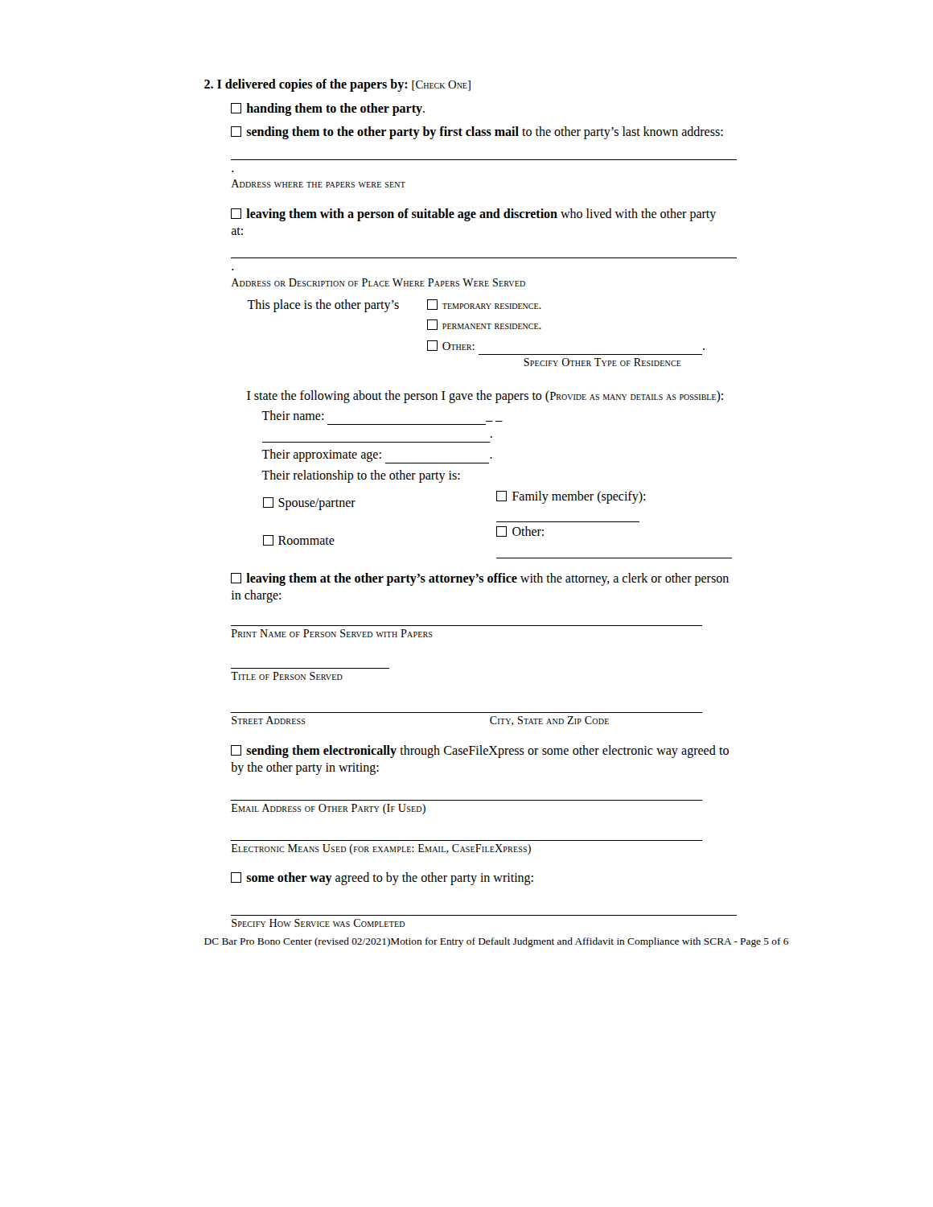2. I delivered copies of the papers by: [Check One]
handing them to the other party.
sending them to the other party by first class mail to the other party’s last known address:
.
Address where the papers were sent
leaving them with a person of suitable age and discretion who lived with the other party at:
.
Address or Description of Place Where Papers Were Served
| This place is the other party’s | temporary residence. permanent residence. Other: . Specify Other Type of Residence |
I state the following about the person I gave the papers to (Provide as many details as possible):
Their name: _ _ .
Their approximate age: .
Their relationship to the other party is:
| Spouse/partner | Family member (specify): |
| Roommate | Other: |
leaving them at the other party’s attorney’s office with the attorney, a clerk or other person in charge:
Print Name of Person Served with Papers
Title of Person Served
Street Address City, State and Zip Code
sending them electronically through CaseFileXpress or some other electronic way agreed to by the other party in writing:
Email Address of Other Party (If Used)
Electronic Means Used (for example: Email, CaseFileXpress)
some other way agreed to by the other party in writing:
Specify How Service was Completed
DC Bar Pro Bono Center (revised 02/2021) Motion for Entry of Default Judgment and Affidavit in Compliance with SCRA - Page 5 of 6